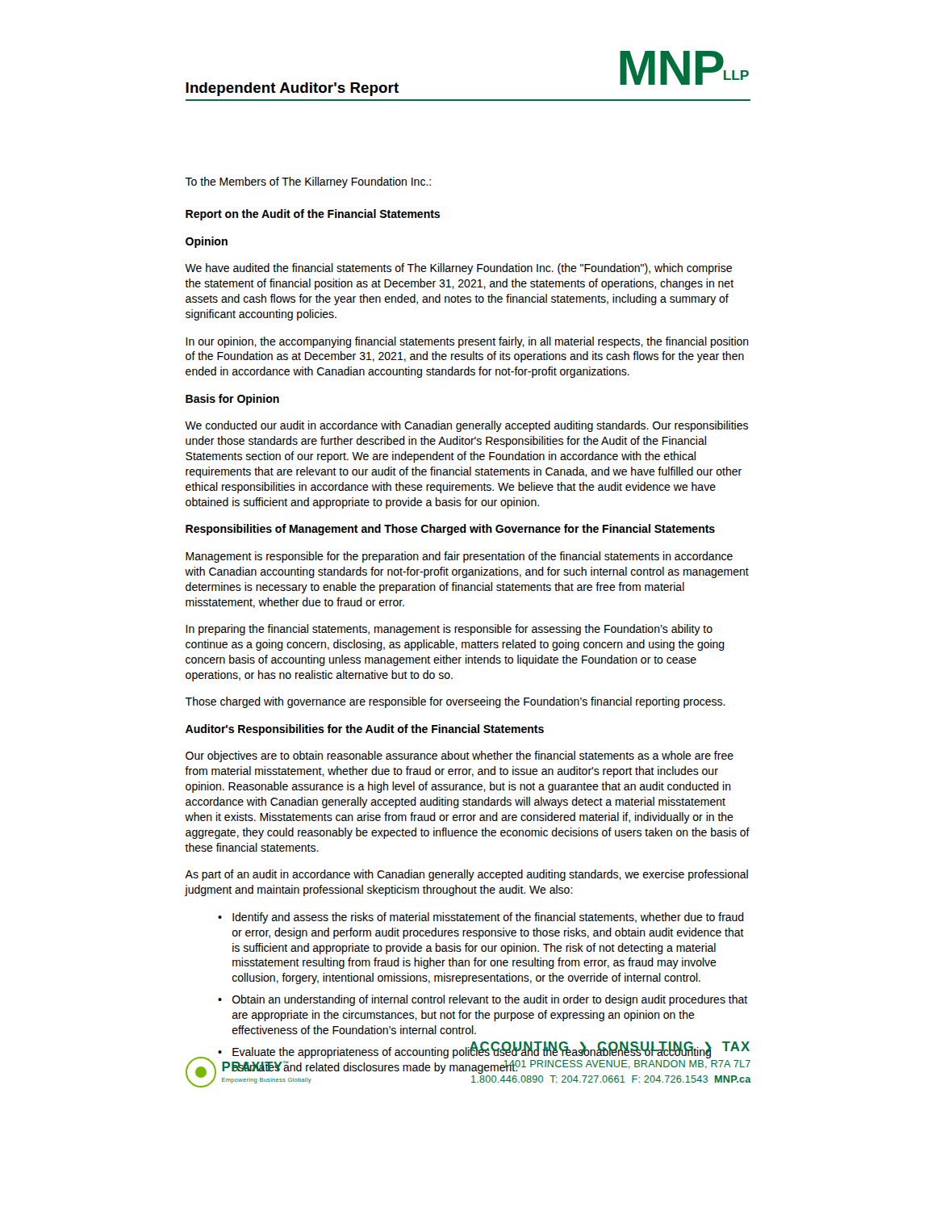MNP LLP
Independent Auditor's Report
To the Members of The Killarney Foundation Inc.:
Report on the Audit of the Financial Statements
Opinion
We have audited the financial statements of The Killarney Foundation Inc. (the "Foundation"), which comprise the statement of financial position as at December 31, 2021, and the statements of operations, changes in net assets and cash flows for the year then ended, and notes to the financial statements, including a summary of significant accounting policies.
In our opinion, the accompanying financial statements present fairly, in all material respects, the financial position of the Foundation as at December 31, 2021, and the results of its operations and its cash flows for the year then ended in accordance with Canadian accounting standards for not-for-profit organizations.
Basis for Opinion
We conducted our audit in accordance with Canadian generally accepted auditing standards. Our responsibilities under those standards are further described in the Auditor's Responsibilities for the Audit of the Financial Statements section of our report. We are independent of the Foundation in accordance with the ethical requirements that are relevant to our audit of the financial statements in Canada, and we have fulfilled our other ethical responsibilities in accordance with these requirements. We believe that the audit evidence we have obtained is sufficient and appropriate to provide a basis for our opinion.
Responsibilities of Management and Those Charged with Governance for the Financial Statements
Management is responsible for the preparation and fair presentation of the financial statements in accordance with Canadian accounting standards for not-for-profit organizations, and for such internal control as management determines is necessary to enable the preparation of financial statements that are free from material misstatement, whether due to fraud or error.
In preparing the financial statements, management is responsible for assessing the Foundation’s ability to continue as a going concern, disclosing, as applicable, matters related to going concern and using the going concern basis of accounting unless management either intends to liquidate the Foundation or to cease operations, or has no realistic alternative but to do so.
Those charged with governance are responsible for overseeing the Foundation’s financial reporting process.
Auditor's Responsibilities for the Audit of the Financial Statements
Our objectives are to obtain reasonable assurance about whether the financial statements as a whole are free from material misstatement, whether due to fraud or error, and to issue an auditor's report that includes our opinion. Reasonable assurance is a high level of assurance, but is not a guarantee that an audit conducted in accordance with Canadian generally accepted auditing standards will always detect a material misstatement when it exists. Misstatements can arise from fraud or error and are considered material if, individually or in the aggregate, they could reasonably be expected to influence the economic decisions of users taken on the basis of these financial statements.
As part of an audit in accordance with Canadian generally accepted auditing standards, we exercise professional judgment and maintain professional skepticism throughout the audit. We also:
Identify and assess the risks of material misstatement of the financial statements, whether due to fraud or error, design and perform audit procedures responsive to those risks, and obtain audit evidence that is sufficient and appropriate to provide a basis for our opinion. The risk of not detecting a material misstatement resulting from fraud is higher than for one resulting from error, as fraud may involve collusion, forgery, intentional omissions, misrepresentations, or the override of internal control.
Obtain an understanding of internal control relevant to the audit in order to design audit procedures that are appropriate in the circumstances, but not for the purpose of expressing an opinion on the effectiveness of the Foundation’s internal control.
Evaluate the appropriateness of accounting policies used and the reasonableness of accounting estimates and related disclosures made by management.
PRAXITY™
Empowering Business Globally
ACCOUNTING ❯ CONSULTING ❯ TAX
1401 PRINCESS AVENUE, BRANDON MB, R7A 7L7
1.800.446.0890 T: 204.727.0661 F: 204.726.1543 MNP.ca